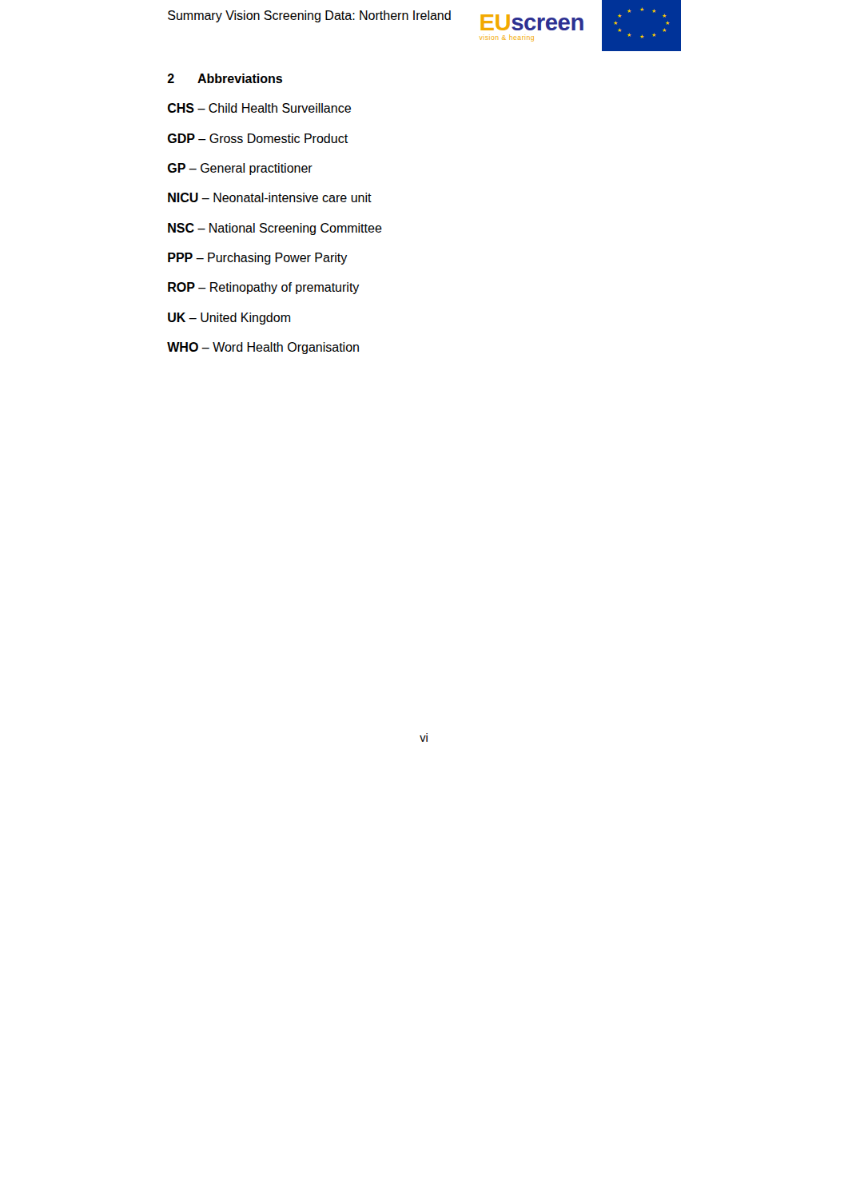Summary Vision Screening Data: Northern Ireland
EU screen
vision & hearing
★ ★ ★ ★ ★ ★ ★ ★ ★ ★ ★ ★
2 Abbreviations
CHS – Child Health Surveillance
GDP – Gross Domestic Product
GP – General practitioner
NICU – Neonatal-intensive care unit
NSC – National Screening Committee
PPP – Purchasing Power Parity
ROP – Retinopathy of prematurity
UK – United Kingdom
WHO – Word Health Organisation
vi